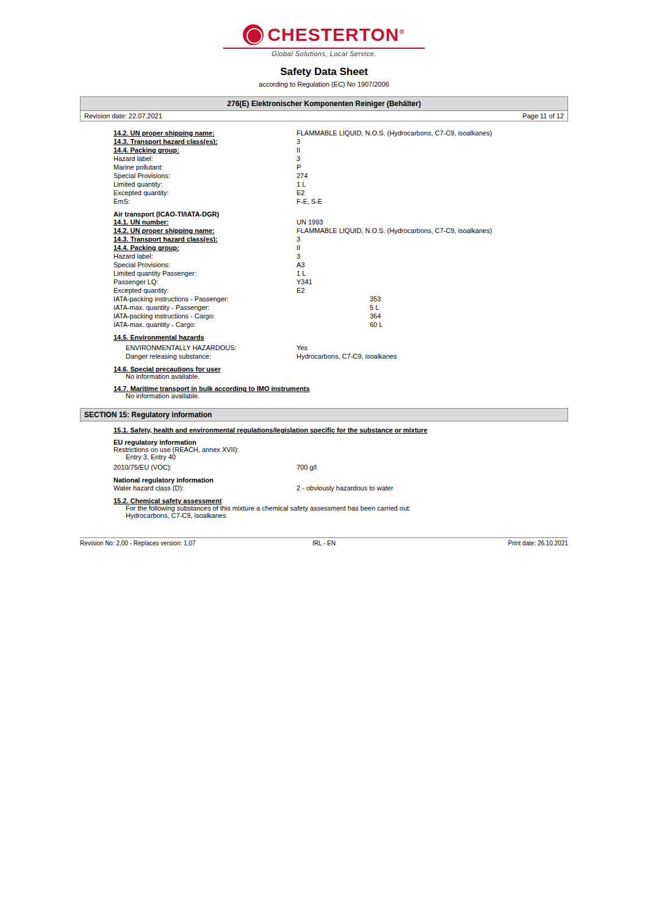CHESTERTON®
Global Solutions, Local Service.
Safety Data Sheet
according to Regulation (EC) No 1907/2006
276(E) Elektronischer Komponenten Reiniger (Behälter)
Revision date: 22.07.2021 Page 11 of 12
| 14.2. UN proper shipping name: | FLAMMABLE LIQUID, N.O.S. (Hydrocarbons, C7-C9, isoalkanes) |
| 14.3. Transport hazard class(es): | 3 |
| 14.4. Packing group: | II |
| Hazard label: | 3 |
| Marine pollutant: | P |
| Special Provisions: | 274 |
| Limited quantity: | 1 L |
| Excepted quantity: | E2 |
| EmS: | F-E, S-E |
Air transport (ICAO-TI/IATA-DGR)
| 14.1. UN number: | UN 1993 |
| 14.2. UN proper shipping name: | FLAMMABLE LIQUID, N.O.S. (Hydrocarbons, C7-C9, isoalkanes) |
| 14.3. Transport hazard class(es): | 3 |
| 14.4. Packing group: | II |
| Hazard label: | 3 |
| Special Provisions: | A3 |
| Limited quantity Passenger: | 1 L |
| Passenger LQ: | Y341 |
| Excepted quantity: | E2 |
| IATA-packing instructions - Passenger: | 353 |
| IATA-max. quantity - Passenger: | 5 L |
| IATA-packing instructions - Cargo: | 364 |
| IATA-max. quantity - Cargo: | 60 L |
14.5. Environmental hazards
| ENVIRONMENTALLY HAZARDOUS: | Yes |
| Danger releasing substance: | Hydrocarbons, C7-C9, isoalkanes |
14.6. Special precautions for user
No information available.
14.7. Maritime transport in bulk according to IMO instruments
No information available.
SECTION 15: Regulatory information
15.1. Safety, health and environmental regulations/legislation specific for the substance or mixture
EU regulatory information
Restrictions on use (REACH, annex XVII):
Entry 3, Entry 40
| 2010/75/EU (VOC): | 700 g/l |
National regulatory information
| Water hazard class (D): | 2 - obviously hazardous to water |
15.2. Chemical safety assessment
For the following substances of this mixture a chemical safety assessment has been carried out:
Hydrocarbons, C7-C9, isoalkanes
Revision No: 2,00 - Replaces version: 1,07
IRL - EN
Print date: 26.10.2021